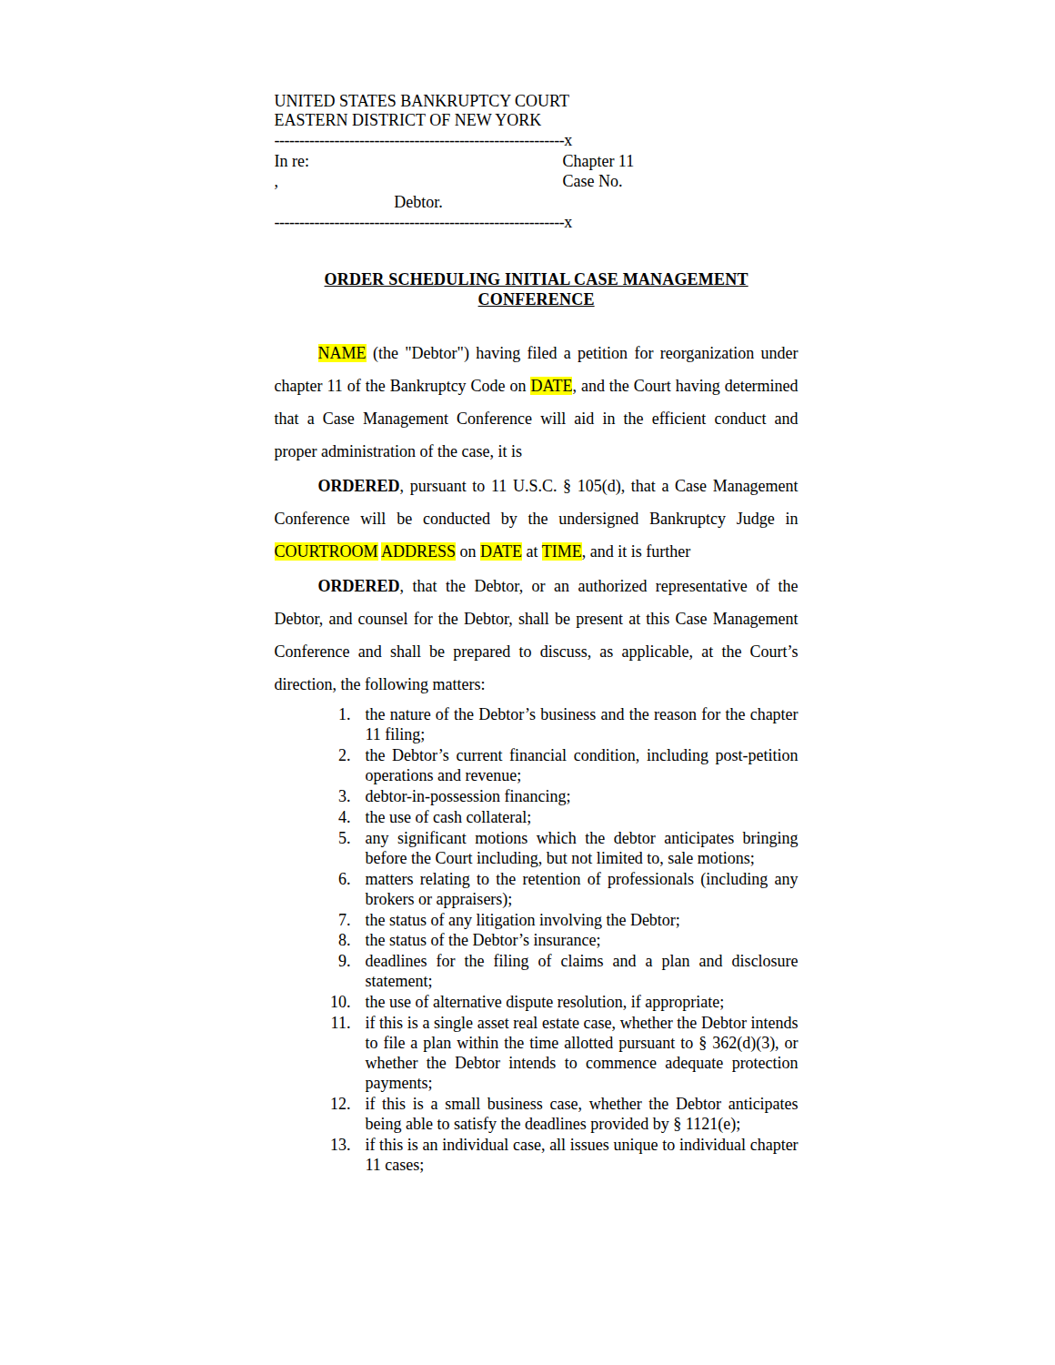UNITED STATES BANKRUPTCY COURT
EASTERN DISTRICT OF NEW YORK
----------------------------------------------------------x
| In re: | Chapter 11 |
| , | Case No. |
| Debtor. | |
----------------------------------------------------------x
ORDER SCHEDULING INITIAL CASE MANAGEMENT CONFERENCE
NAME (the "Debtor") having filed a petition for reorganization under chapter 11 of the Bankruptcy Code on DATE, and the Court having determined that a Case Management Conference will aid in the efficient conduct and proper administration of the case, it is
ORDERED, pursuant to 11 U.S.C. § 105(d), that a Case Management Conference will be conducted by the undersigned Bankruptcy Judge in COURTROOM ADDRESS on DATE at TIME, and it is further
ORDERED, that the Debtor, or an authorized representative of the Debtor, and counsel for the Debtor, shall be present at this Case Management Conference and shall be prepared to discuss, as applicable, at the Court’s direction, the following matters:
the nature of the Debtor’s business and the reason for the chapter 11 filing;
the Debtor’s current financial condition, including post-petition operations and revenue;
debtor-in-possession financing;
the use of cash collateral;
any significant motions which the debtor anticipates bringing before the Court including, but not limited to, sale motions;
matters relating to the retention of professionals (including any brokers or appraisers);
the status of any litigation involving the Debtor;
the status of the Debtor’s insurance;
deadlines for the filing of claims and a plan and disclosure statement;
the use of alternative dispute resolution, if appropriate;
if this is a single asset real estate case, whether the Debtor intends to file a plan within the time allotted pursuant to § 362(d)(3), or whether the Debtor intends to commence adequate protection payments;
if this is a small business case, whether the Debtor anticipates being able to satisfy the deadlines provided by § 1121(e);
if this is an individual case, all issues unique to individual chapter 11 cases;